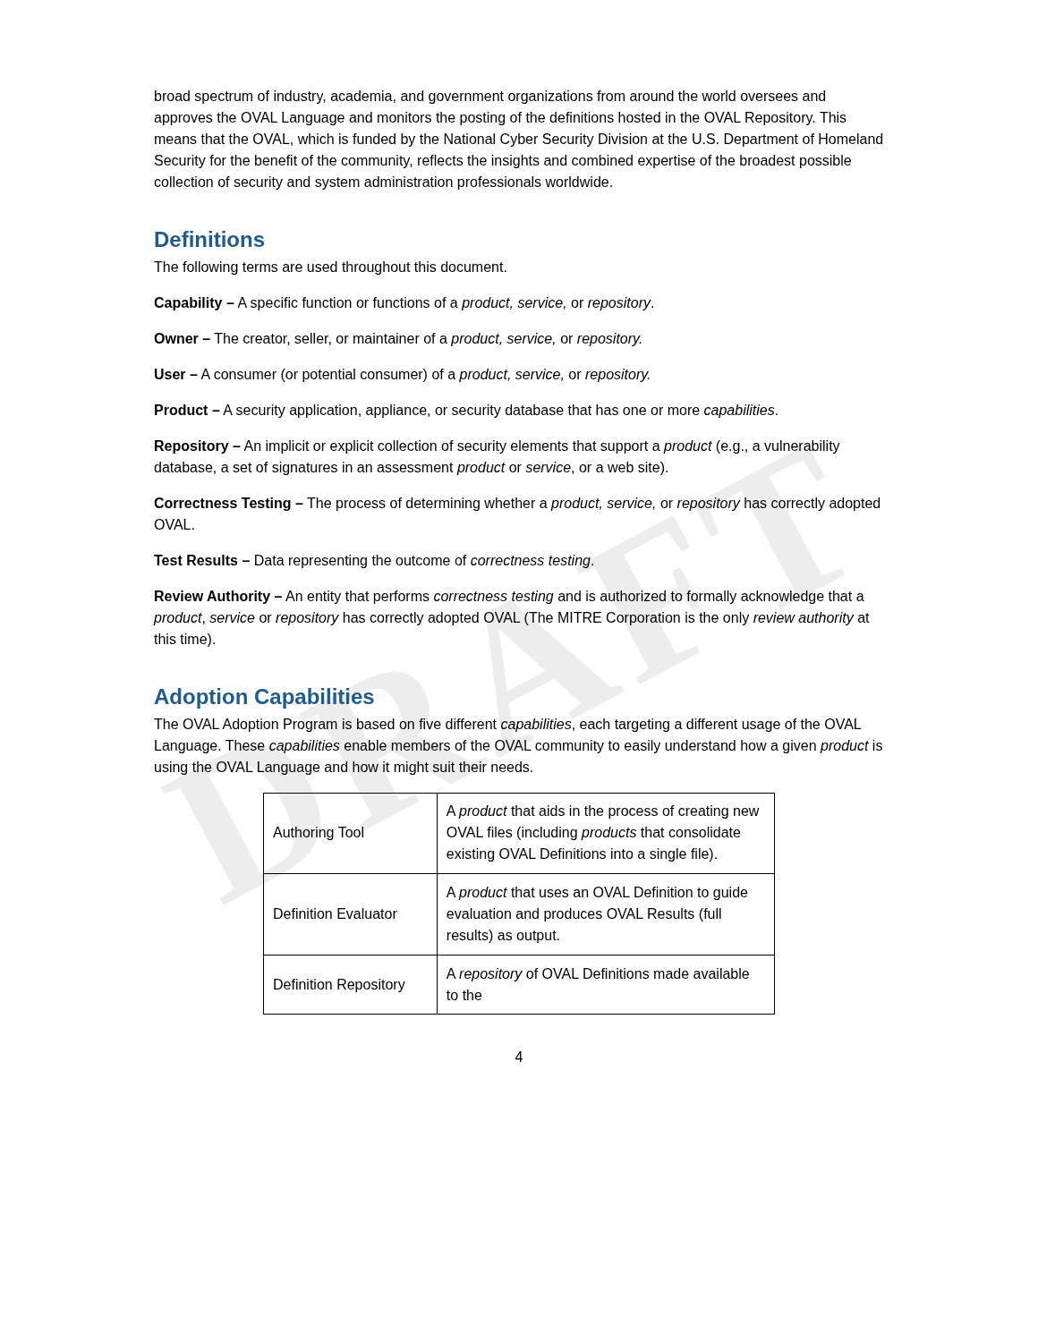DRAFT
broad spectrum of industry, academia, and government organizations from around the world oversees and approves the OVAL Language and monitors the posting of the definitions hosted in the OVAL Repository. This means that the OVAL, which is funded by the National Cyber Security Division at the U.S. Department of Homeland Security for the benefit of the community, reflects the insights and combined expertise of the broadest possible collection of security and system administration professionals worldwide.
Definitions
The following terms are used throughout this document.
Capability – A specific function or functions of a product, service, or repository.
Owner – The creator, seller, or maintainer of a product, service, or repository.
User – A consumer (or potential consumer) of a product, service, or repository.
Product – A security application, appliance, or security database that has one or more capabilities.
Repository – An implicit or explicit collection of security elements that support a product (e.g., a vulnerability database, a set of signatures in an assessment product or service, or a web site).
Correctness Testing – The process of determining whether a product, service, or repository has correctly adopted OVAL.
Test Results – Data representing the outcome of correctness testing.
Review Authority – An entity that performs correctness testing and is authorized to formally acknowledge that a product, service or repository has correctly adopted OVAL (The MITRE Corporation is the only review authority at this time).
Adoption Capabilities
The OVAL Adoption Program is based on five different capabilities, each targeting a different usage of the OVAL Language. These capabilities enable members of the OVAL community to easily understand how a given product is using the OVAL Language and how it might suit their needs.
| Authoring Tool | A product that aids in the process of creating new OVAL files (including products that consolidate existing OVAL Definitions into a single file). |
| Definition Evaluator | A product that uses an OVAL Definition to guide evaluation and produces OVAL Results (full results) as output. |
| Definition Repository | A repository of OVAL Definitions made available to the |
4